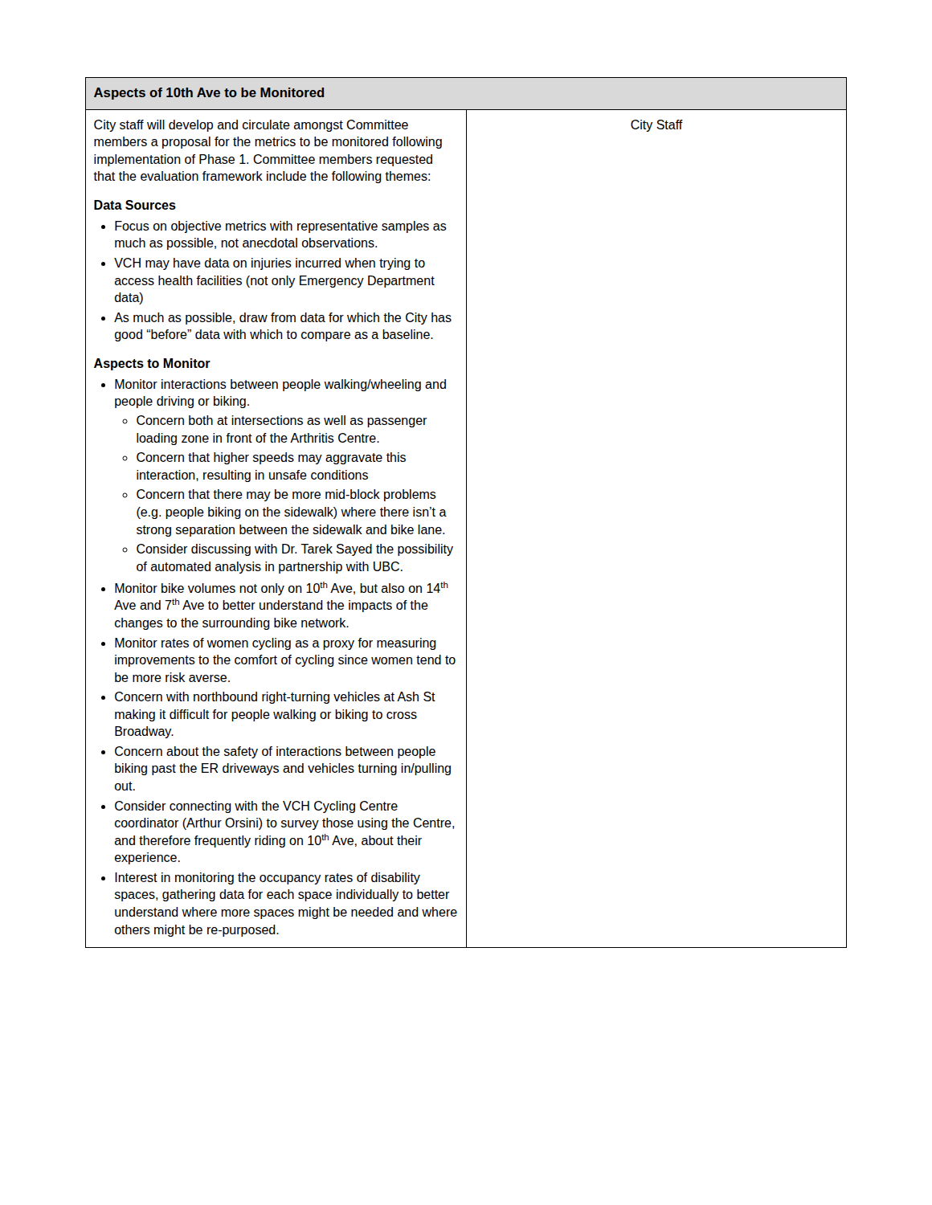| Aspects of 10th Ave to be Monitored |
| --- |
| City staff will develop and circulate amongst Committee members a proposal for the metrics to be monitored following implementation of Phase 1. Committee members requested that the evaluation framework include the following themes: Data Sources Focus on objective metrics with representative samples as much as possible, not anecdotal observations. VCH may have data on injuries incurred when trying to access health facilities (not only Emergency Department data) As much as possible, draw from data for which the City has good “before” data with which to compare as a baseline. Aspects to Monitor Monitor interactions between people walking/wheeling and people driving or biking. Concern both at intersections as well as passenger loading zone in front of the Arthritis Centre. Concern that higher speeds may aggravate this interaction, resulting in unsafe conditions Concern that there may be more mid-block problems (e.g. people biking on the sidewalk) where there isn’t a strong separation between the sidewalk and bike lane. Consider discussing with Dr. Tarek Sayed the possibility of automated analysis in partnership with UBC. Monitor bike volumes not only on 10 th Ave, but also on 14 th Ave and 7 th Ave to better understand the impacts of the changes to the surrounding bike network. Monitor rates of women cycling as a proxy for measuring improvements to the comfort of cycling since women tend to be more risk averse. Concern with northbound right-turning vehicles at Ash St making it difficult for people walking or biking to cross Broadway. Concern about the safety of interactions between people biking past the ER driveways and vehicles turning in/pulling out. Consider connecting with the VCH Cycling Centre coordinator (Arthur Orsini) to survey those using the Centre, and therefore frequently riding on 10 th Ave, about their experience. Interest in monitoring the occupancy rates of disability spaces, gathering data for each space individually to better understand where more spaces might be needed and where others might be re-purposed. | City Staff |